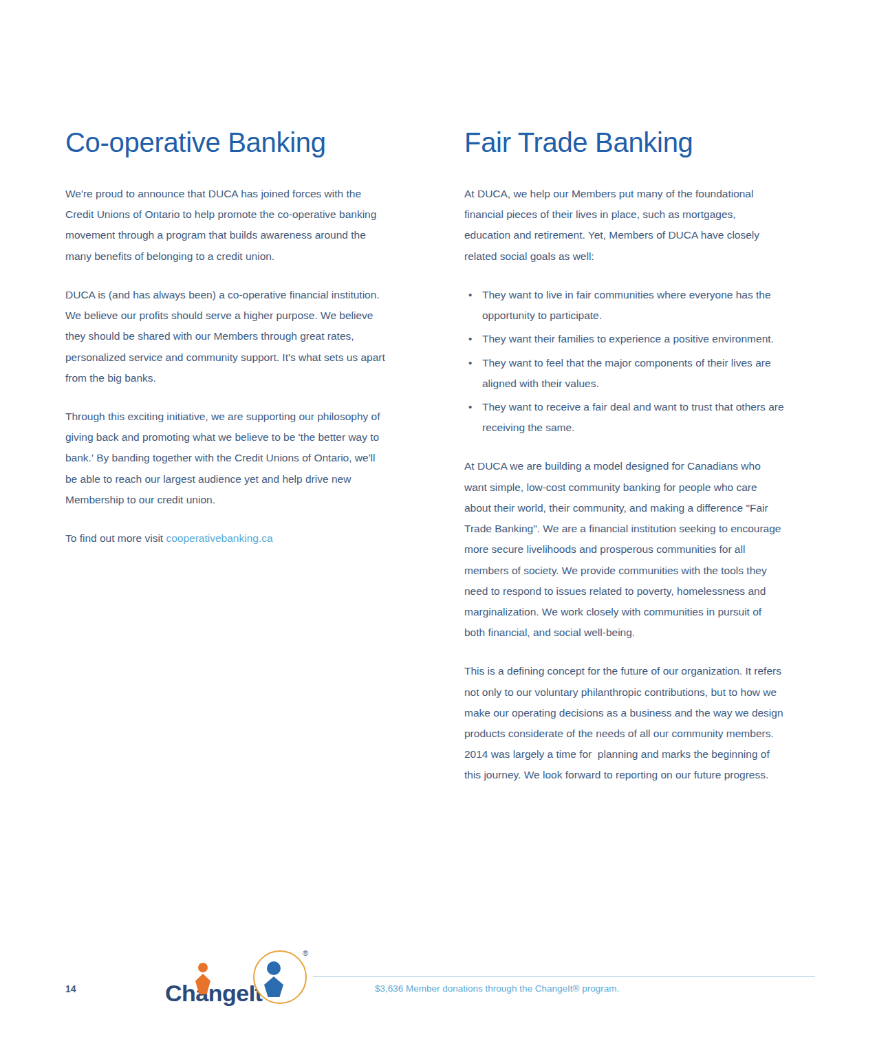Co-operative Banking
We're proud to announce that DUCA has joined forces with the Credit Unions of Ontario to help promote the co-operative banking movement through a program that builds awareness around the many benefits of belonging to a credit union.
DUCA is (and has always been) a co-operative financial institution. We believe our profits should serve a higher purpose. We believe they should be shared with our Members through great rates, personalized service and community support. It's what sets us apart from the big banks.
Through this exciting initiative, we are supporting our philosophy of giving back and promoting what we believe to be 'the better way to bank.' By banding together with the Credit Unions of Ontario, we'll be able to reach our largest audience yet and help drive new Membership to our credit union.
To find out more visit cooperativebanking.ca
Fair Trade Banking
At DUCA, we help our Members put many of the foundational financial pieces of their lives in place, such as mortgages, education and retirement. Yet, Members of DUCA have closely related social goals as well:
They want to live in fair communities where everyone has the opportunity to participate.
They want their families to experience a positive environment.
They want to feel that the major components of their lives are aligned with their values.
They want to receive a fair deal and want to trust that others are receiving the same.
At DUCA we are building a model designed for Canadians who want simple, low-cost community banking for people who care about their world, their community, and making a difference "Fair Trade Banking". We are a financial institution seeking to encourage more secure livelihoods and prosperous communities for all members of society. We provide communities with the tools they need to respond to issues related to poverty, homelessness and marginalization. We work closely with communities in pursuit of both financial, and social well-being.
This is a defining concept for the future of our organization. It refers not only to our voluntary philanthropic contributions, but to how we make our operating decisions as a business and the way we design products considerate of the needs of all our community members. 2014 was largely a time for planning and marks the beginning of this journey. We look forward to reporting on our future progress.
14
ChangeIt
®
$3,636 Member donations through the ChangeIt® program.